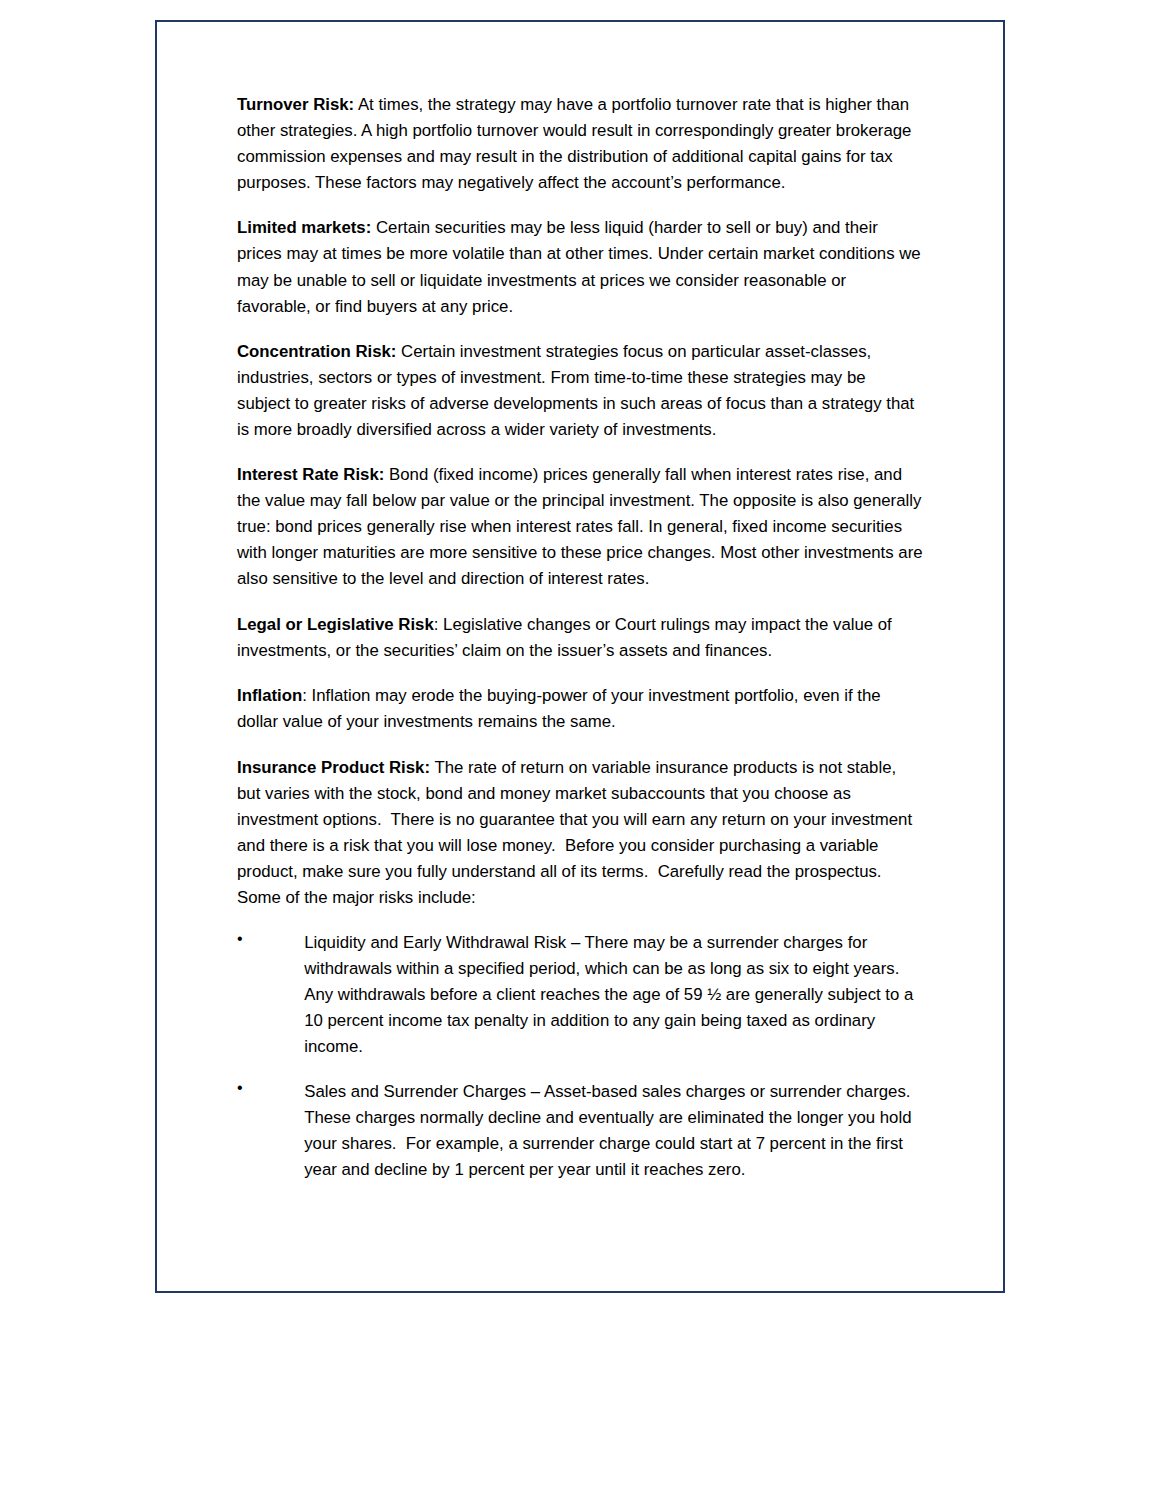Turnover Risk: At times, the strategy may have a portfolio turnover rate that is higher than other strategies. A high portfolio turnover would result in correspondingly greater brokerage commission expenses and may result in the distribution of additional capital gains for tax purposes. These factors may negatively affect the account’s performance.
Limited markets: Certain securities may be less liquid (harder to sell or buy) and their prices may at times be more volatile than at other times. Under certain market conditions we may be unable to sell or liquidate investments at prices we consider reasonable or favorable, or find buyers at any price.
Concentration Risk: Certain investment strategies focus on particular asset-classes, industries, sectors or types of investment. From time-to-time these strategies may be subject to greater risks of adverse developments in such areas of focus than a strategy that is more broadly diversified across a wider variety of investments.
Interest Rate Risk: Bond (fixed income) prices generally fall when interest rates rise, and the value may fall below par value or the principal investment. The opposite is also generally true: bond prices generally rise when interest rates fall. In general, fixed income securities with longer maturities are more sensitive to these price changes. Most other investments are also sensitive to the level and direction of interest rates.
Legal or Legislative Risk: Legislative changes or Court rulings may impact the value of investments, or the securities’ claim on the issuer’s assets and finances.
Inflation: Inflation may erode the buying-power of your investment portfolio, even if the dollar value of your investments remains the same.
Insurance Product Risk: The rate of return on variable insurance products is not stable, but varies with the stock, bond and money market subaccounts that you choose as investment options. There is no guarantee that you will earn any return on your investment and there is a risk that you will lose money. Before you consider purchasing a variable product, make sure you fully understand all of its terms. Carefully read the prospectus. Some of the major risks include:
•
Liquidity and Early Withdrawal Risk – There may be a surrender charges for withdrawals within a specified period, which can be as long as six to eight years. Any withdrawals before a client reaches the age of 59 ½ are generally subject to a 10 percent income tax penalty in addition to any gain being taxed as ordinary income.
•
Sales and Surrender Charges – Asset-based sales charges or surrender charges. These charges normally decline and eventually are eliminated the longer you hold your shares. For example, a surrender charge could start at 7 percent in the first year and decline by 1 percent per year until it reaches zero.